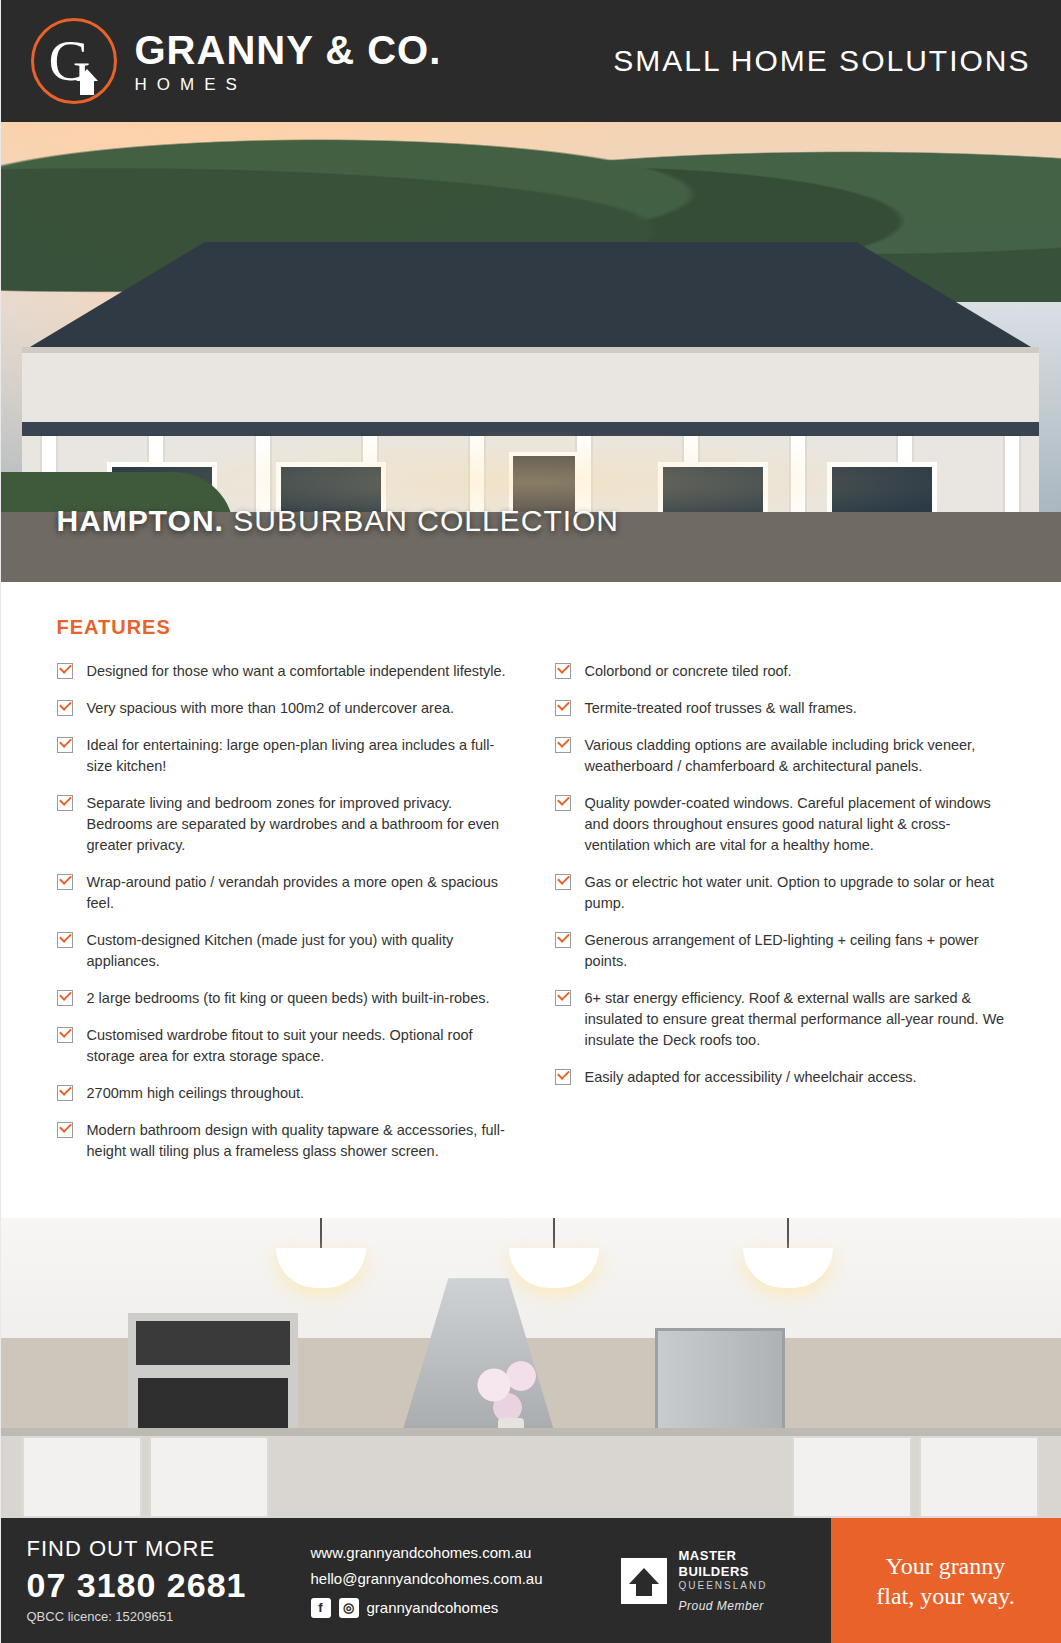G
GRANNY & CO.
HOMES
SMALL HOME SOLUTIONS
HAMPTON. SUBURBAN COLLECTION
Features
Designed for those who want a comfortable independent lifestyle.
Very spacious with more than 100m2 of undercover area.
Ideal for entertaining: large open-plan living area includes a full-size kitchen!
Separate living and bedroom zones for improved privacy. Bedrooms are separated by wardrobes and a bathroom for even greater privacy.
Wrap-around patio / verandah provides a more open & spacious feel.
Custom-designed Kitchen (made just for you) with quality appliances.
2 large bedrooms (to fit king or queen beds) with built-in-robes.
Customised wardrobe fitout to suit your needs. Optional roof storage area for extra storage space.
2700mm high ceilings throughout.
Modern bathroom design with quality tapware & accessories, full-height wall tiling plus a frameless glass shower screen.
Colorbond or concrete tiled roof.
Termite-treated roof trusses & wall frames.
Various cladding options are available including brick veneer, weatherboard / chamferboard & architectural panels.
Quality powder-coated windows. Careful placement of windows and doors throughout ensures good natural light & cross-ventilation which are vital for a healthy home.
Gas or electric hot water unit. Option to upgrade to solar or heat pump.
Generous arrangement of LED-lighting + ceiling fans + power points.
6+ star energy efficiency. Roof & external walls are sarked & insulated to ensure great thermal performance all-year round. We insulate the Deck roofs too.
Easily adapted for accessibility / wheelchair access.
FIND OUT MORE
07 3180 2681
QBCC licence: 15209651
www.grannyandcohomes.com.au
hello@grannyandcohomes.com.au
f ◎ grannyandcohomes
MASTER
BUILDERS QUEENSLAND Proud Member
Your granny
flat, your way.